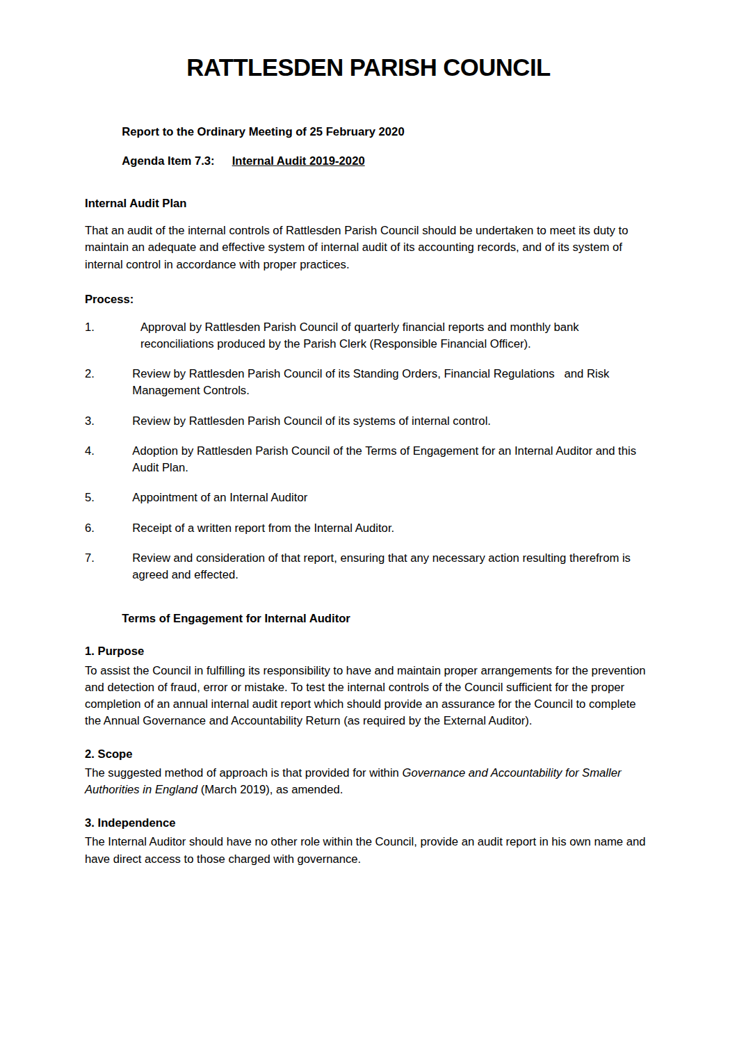RATTLESDEN PARISH COUNCIL
Report to the Ordinary Meeting of 25 February 2020
Agenda Item 7.3: Internal Audit 2019-2020
Internal Audit Plan
That an audit of the internal controls of Rattlesden Parish Council should be undertaken to meet its duty to maintain an adequate and effective system of internal audit of its accounting records, and of its system of internal control in accordance with proper practices.
Process:
Approval by Rattlesden Parish Council of quarterly financial reports and monthly bank reconciliations produced by the Parish Clerk (Responsible Financial Officer).
Review by Rattlesden Parish Council of its Standing Orders, Financial Regulations and Risk Management Controls.
Review by Rattlesden Parish Council of its systems of internal control.
Adoption by Rattlesden Parish Council of the Terms of Engagement for an Internal Auditor and this Audit Plan.
Appointment of an Internal Auditor
Receipt of a written report from the Internal Auditor.
Review and consideration of that report, ensuring that any necessary action resulting therefrom is agreed and effected.
Terms of Engagement for Internal Auditor
1. Purpose
To assist the Council in fulfilling its responsibility to have and maintain proper arrangements for the prevention and detection of fraud, error or mistake. To test the internal controls of the Council sufficient for the proper completion of an annual internal audit report which should provide an assurance for the Council to complete the Annual Governance and Accountability Return (as required by the External Auditor).
2. Scope
The suggested method of approach is that provided for within Governance and Accountability for Smaller Authorities in England (March 2019), as amended.
3. Independence
The Internal Auditor should have no other role within the Council, provide an audit report in his own name and have direct access to those charged with governance.